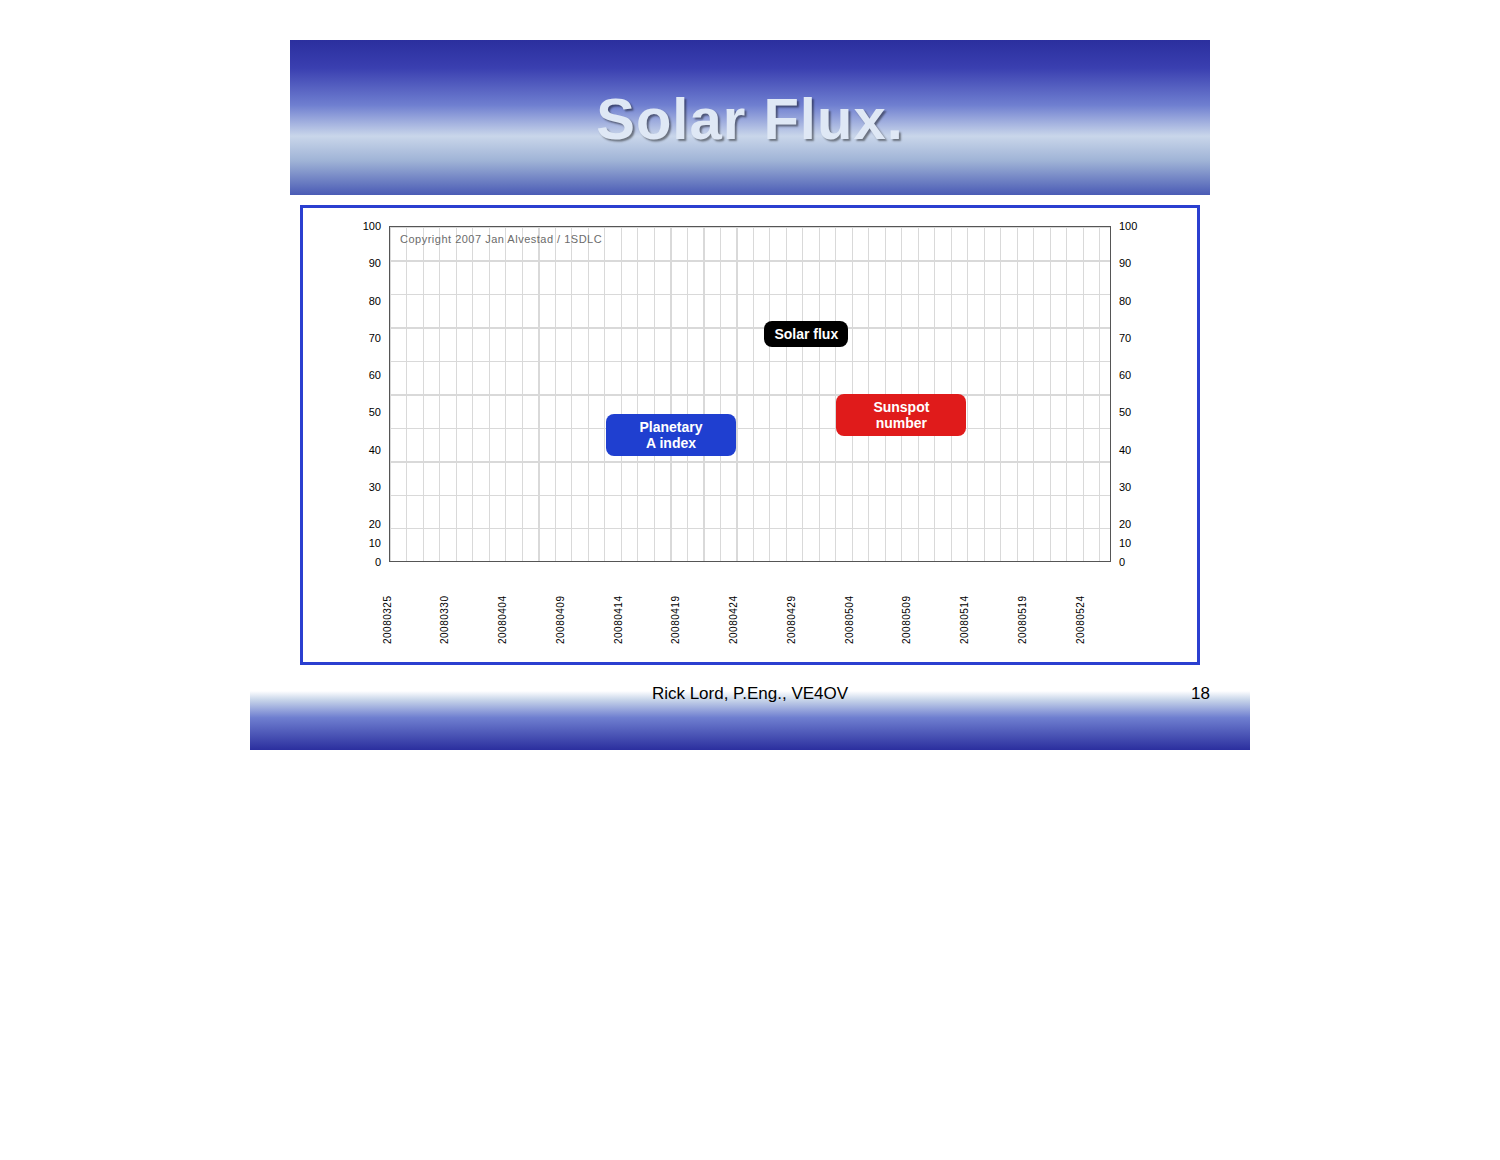Solar Flux.
100 90 80 70 60 50 40 30 20 10 0
100 90 80 70 60 50 40 30 20 10 0
Copyright 2007 Jan Alvestad / 1SDLC
Solar flux
Planetary
A index
Sunspot
number
20080325 20080330 20080404 20080409 20080414 20080419 20080424 20080429 20080504 20080509 20080514 20080519 20080524
Rick Lord, P.Eng., VE4OV
18